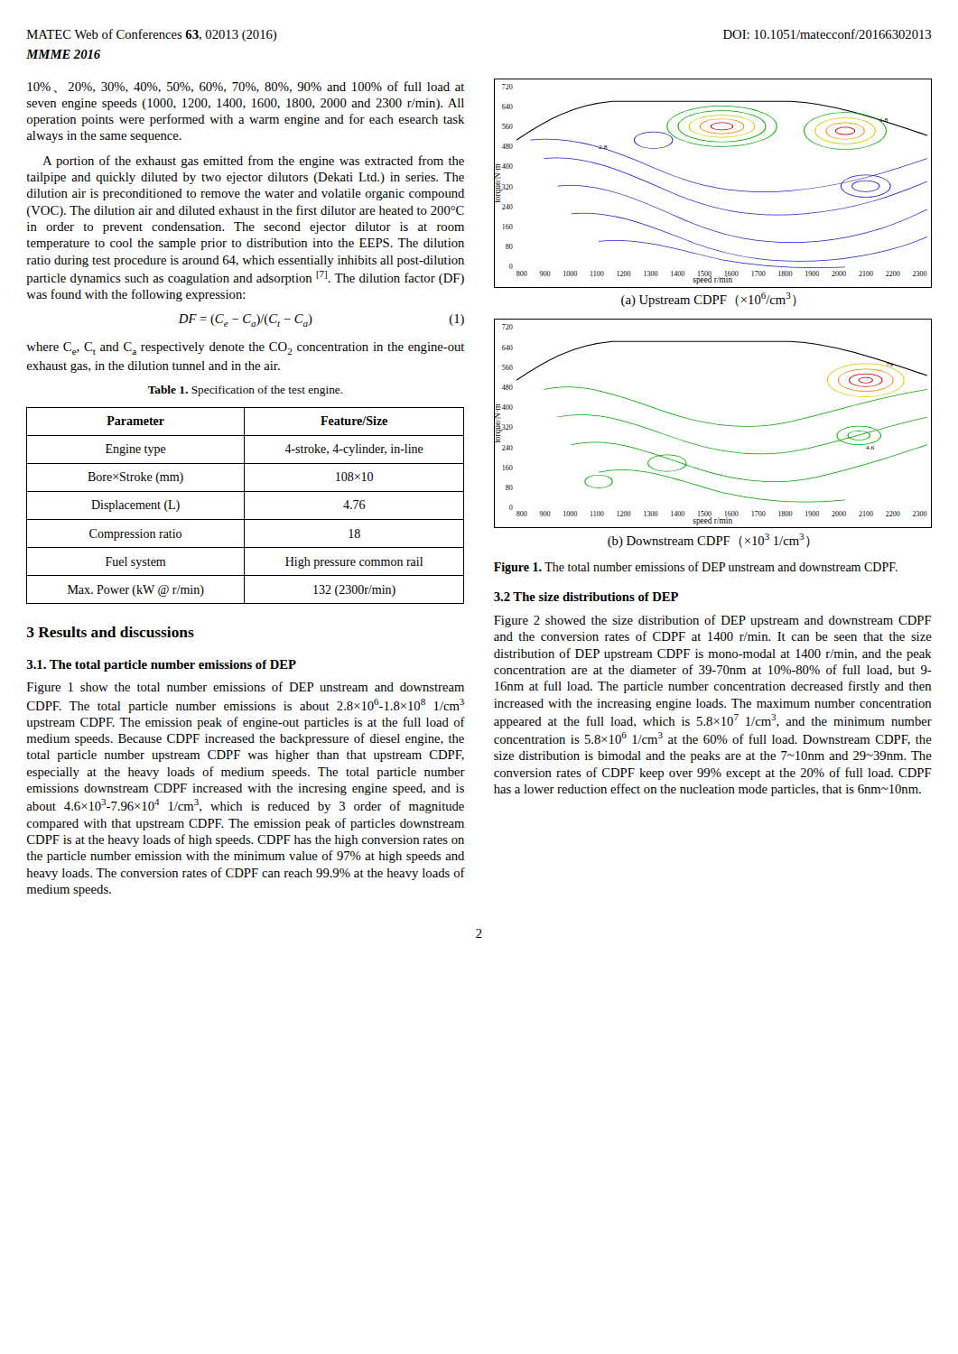MATEC Web of Conferences 63, 02013 (2016)
DOI: 10.1051/matecconf/20166302013
MMME 2016
10%、20%, 30%, 40%, 50%, 60%, 70%, 80%, 90% and 100% of full load at seven engine speeds (1000, 1200, 1400, 1600, 1800, 2000 and 2300 r/min). All operation points were performed with a warm engine and for each esearch task always in the same sequence.
A portion of the exhaust gas emitted from the engine was extracted from the tailpipe and quickly diluted by two ejector dilutors (Dekati Ltd.) in series. The dilution air is preconditioned to remove the water and volatile organic compound (VOC). The dilution air and diluted exhaust in the first dilutor are heated to 200°C in order to prevent condensation. The second ejector dilutor is at room temperature to cool the sample prior to distribution into the EEPS. The dilution ratio during test procedure is around 64, which essentially inhibits all post-dilution particle dynamics such as coagulation and adsorption [7]. The dilution factor (DF) was found with the following expression:
DF = (Ce − Ca)/(Ct − Ca) (1)
where Ce, Ct and Ca respectively denote the CO2 concentration in the engine-out exhaust gas, in the dilution tunnel and in the air.
Table 1. Specification of the test engine.
| Parameter | Feature/Size |
| --- | --- |
| Engine type | 4-stroke, 4-cylinder, in-line |
| Bore×Stroke (mm) | 108×10 |
| Displacement (L) | 4.76 |
| Compression ratio | 18 |
| Fuel system | High pressure common rail |
| Max. Power (kW @ r/min) | 132 (2300r/min) |
3 Results and discussions
3.1. The total particle number emissions of DEP
Figure 1 show the total number emissions of DEP unstream and downstream CDPF. The total particle number emissions is about 2.8×106-1.8×108 1/cm3 upstream CDPF. The emission peak of engine-out particles is at the full load of medium speeds. Because CDPF increased the backpressure of diesel engine, the total particle number upstream CDPF was higher than that upstream CDPF, especially at the heavy loads of medium speeds. The total particle number emissions downstream CDPF increased with the incresing engine speed, and is about 4.6×103-7.96×104 1/cm3, which is reduced by 3 order of magnitude compared with that upstream CDPF. The emission peak of particles downstream CDPF is at the heavy loads of high speeds. CDPF has the high conversion rates on the particle number emission with the minimum value of 97% at high speeds and heavy loads. The conversion rates of CDPF can reach 99.9% at the heavy loads of medium speeds.
720640560480400320240160800
torque/N·m
2.8 1.8
80090010001100120013001400150016001700180019002000210022002300
speed r/min
(a) Upstream CDPF（×106/cm3）
720640560480400320240160800
torque/N·m
79 4.6
80090010001100120013001400150016001700180019002000210022002300
speed r/min
(b) Downstream CDPF（×103 1/cm3）
Figure 1. The total number emissions of DEP unstream and downstream CDPF.
3.2 The size distributions of DEP
Figure 2 showed the size distribution of DEP upstream and downstream CDPF and the conversion rates of CDPF at 1400 r/min. It can be seen that the size distribution of DEP upstream CDPF is mono-modal at 1400 r/min, and the peak concentration are at the diameter of 39-70nm at 10%-80% of full load, but 9-16nm at full load. The particle number concentration decreased firstly and then increased with the increasing engine loads. The maximum number concentration appeared at the full load, which is 5.8×107 1/cm3, and the minimum number concentration is 5.8×106 1/cm3 at the 60% of full load. Downstream CDPF, the size distribution is bimodal and the peaks are at the 7~10nm and 29~39nm. The conversion rates of CDPF keep over 99% except at the 20% of full load. CDPF has a lower reduction effect on the nucleation mode particles, that is 6nm~10nm.
2